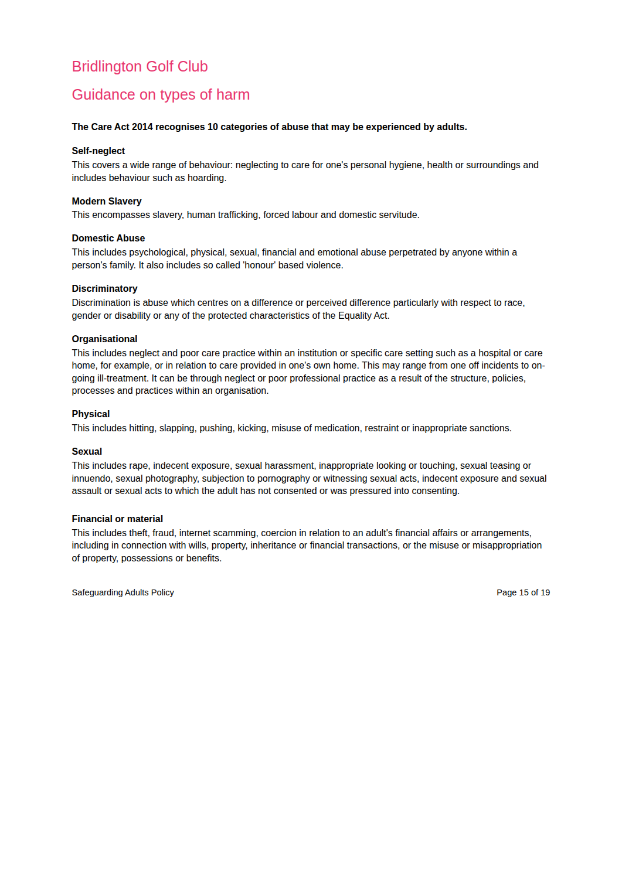Bridlington Golf Club
Guidance on types of harm
The Care Act 2014 recognises 10 categories of abuse that may be experienced by adults.
Self-neglect
This covers a wide range of behaviour: neglecting to care for one's personal hygiene, health or surroundings and includes behaviour such as hoarding.
Modern Slavery
This encompasses slavery, human trafficking, forced labour and domestic servitude.
Domestic Abuse
This includes psychological, physical, sexual, financial and emotional abuse perpetrated by anyone within a person's family. It also includes so called 'honour' based violence.
Discriminatory
Discrimination is abuse which centres on a difference or perceived difference particularly with respect to race, gender or disability or any of the protected characteristics of the Equality Act.
Organisational
This includes neglect and poor care practice within an institution or specific care setting such as a hospital or care home, for example, or in relation to care provided in one's own home. This may range from one off incidents to on-going ill-treatment. It can be through neglect or poor professional practice as a result of the structure, policies, processes and practices within an organisation.
Physical
This includes hitting, slapping, pushing, kicking, misuse of medication, restraint or inappropriate sanctions.
Sexual
This includes rape, indecent exposure, sexual harassment, inappropriate looking or touching, sexual teasing or innuendo, sexual photography, subjection to pornography or witnessing sexual acts, indecent exposure and sexual assault or sexual acts to which the adult has not consented or was pressured into consenting.
Financial or material
This includes theft, fraud, internet scamming, coercion in relation to an adult's financial affairs or arrangements, including in connection with wills, property, inheritance or financial transactions, or the misuse or misappropriation of property, possessions or benefits.
Safeguarding Adults Policy Page 15 of 19